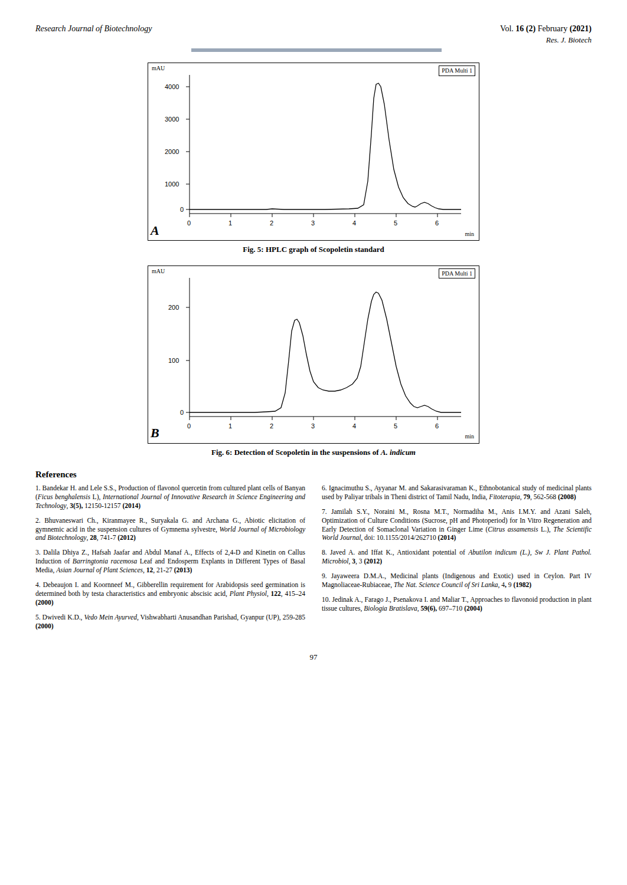Research Journal of Biotechnology
Vol. 16 (2) February (2021)
Res. J. Biotech
mAU PDA Multi 1 4000 3000 2000 1000 0 0 1 2 3 4 5 6 min A
Fig. 5: HPLC graph of Scopoletin standard
mAU PDA Multi 1 200 100 0 0 1 2 3 4 5 6 min B
Fig. 6: Detection of Scopoletin in the suspensions of A. indicum
References
1. Bandekar H. and Lele S.S., Production of flavonol quercetin from cultured plant cells of Banyan (Ficus benghalensis L), International Journal of Innovative Research in Science Engineering and Technology, 3(5), 12150-12157 (2014)
2. Bhuvaneswari Ch., Kiranmayee R., Suryakala G. and Archana G., Abiotic elicitation of gymnemic acid in the suspension cultures of Gymnema sylvestre, World Journal of Microbiology and Biotechnology, 28, 741-7 (2012)
3. Dalila Dhiya Z., Hafsah Jaafar and Abdul Manaf A., Effects of 2,4-D and Kinetin on Callus Induction of Barringtonia racemosa Leaf and Endosperm Explants in Different Types of Basal Media, Asian Journal of Plant Sciences, 12, 21-27 (2013)
4. Debeaujon I. and Koornneef M., Gibberellin requirement for Arabidopsis seed germination is determined both by testa characteristics and embryonic abscisic acid, Plant Physiol, 122, 415–24 (2000)
5. Dwivedi K.D., Vedo Mein Ayurved, Vishwabharti Anusandhan Parishad, Gyanpur (UP), 259-285 (2000)
6. Ignacimuthu S., Ayyanar M. and Sakarasivaraman K., Ethnobotanical study of medicinal plants used by Paliyar tribals in Theni district of Tamil Nadu, India, Fitoterapia, 79, 562-568 (2008)
7. Jamilah S.Y., Noraini M., Rosna M.T., Normadiha M., Anis I.M.Y. and Azani Saleh, Optimization of Culture Conditions (Sucrose, pH and Photoperiod) for In Vitro Regeneration and Early Detection of Somaclonal Variation in Ginger Lime (Citrus assamensis L.), The Scientific World Journal, doi: 10.1155/2014/262710 (2014)
8. Javed A. and Iffat K., Antioxidant potential of Abutilon indicum (L.), Sw J. Plant Pathol. Microbiol, 3, 3 (2012)
9. Jayaweera D.M.A., Medicinal plants (Indigenous and Exotic) used in Ceylon. Part IV Magnoliaceae-Rubiaceae, The Nat. Science Council of Sri Lanka, 4, 9 (1982)
10. Jedinak A., Farago J., Psenakova I. and Maliar T., Approaches to flavonoid production in plant tissue cultures, Biologia Bratislava, 59(6), 697–710 (2004)
97